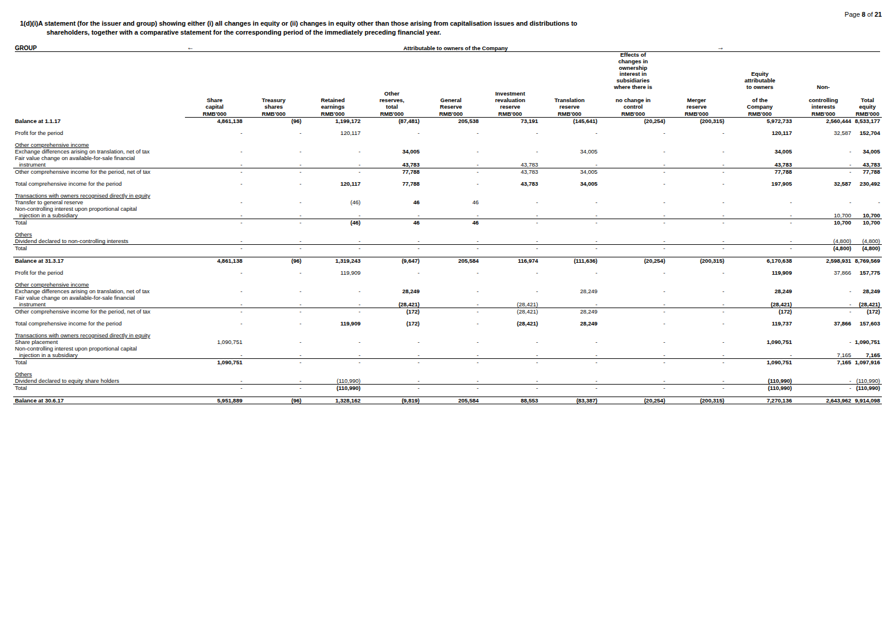Page 8 of 21
1(d)(i) A statement (for the issuer and group) showing either (i) all changes in equity or (ii) changes in equity other than those arising from capitalisation issues and distributions to shareholders, together with a comparative statement for the corresponding period of the immediately preceding financial year.
| GROUP | ← | Attributable to owners of the Company | → | | | |
| | | | | | | | | Effects of changes in ownership interest in subsidiaries where there is | | Equity attributable to owners | Non- | |
| | Share capital | Treasury shares | Retained earnings | Other reserves, total | General Reserve | Investment revaluation reserve | Translation reserve | no change in control | Merger reserve | of the Company | controlling interests | Total equity |
| | RMB'000 | RMB'000 | RMB'000 | RMB'000 | RMB'000 | RMB'000 | RMB'000 | RMB'000 | RMB'000 | RMB'000 | RMB'000 | RMB'000 |
| Balance at 1.1.17 | 4,861,138 | (96) | 1,199,172 | (87,481) | 205,538 | 73,191 | (145,641) | (20,254) | (200,315) | 5,972,733 | 2,560,444 | 8,533,177 |
| Profit for the period | - | - | 120,117 | - | - | - | - | - | - | 120,117 | 32,587 | 152,704 |
| Other comprehensive income | |
| Exchange differences arising on translation, net of tax | - | - | - | 34,005 | - | - | 34,005 | - | - | 34,005 | - | 34,005 |
| Fair value change on available-for-sale financial | |
| instrument | - | - | - | 43,783 | - | 43,783 | - | - | - | 43,783 | - | 43,783 |
| Other comprehensive income for the period, net of tax | - | - | - | 77,788 | - | 43,783 | 34,005 | - | - | 77,788 | - | 77,788 |
| Total comprehensive income for the period | - | - | 120,117 | 77,788 | - | 43,783 | 34,005 | - | - | 197,905 | 32,587 | 230,492 |
| Transactions with owners recognised directly in equity | |
| Transfer to general reserve | - | - | (46) | 46 | 46 | - | - | - | - | - | - | - |
| Non-controlling interest upon proportional capital | |
| injection in a subsidiary | - | - | - | - | - | - | - | - | - | - | 10,700 | 10,700 |
| Total | - | - | (46) | 46 | 46 | - | - | - | - | - | 10,700 | 10,700 |
| Others | |
| Dividend declared to non-controlling interests | - | - | - | - | - | - | - | - | - | - | (4,800) | (4,800) |
| Total | - | - | - | - | - | - | - | - | - | - | (4,800) | (4,800) |
| Balance at 31.3.17 | 4,861,138 | (96) | 1,319,243 | (9,647) | 205,584 | 116,974 | (111,636) | (20,254) | (200,315) | 6,170,638 | 2,598,931 | 8,769,569 |
| Profit for the period | - | - | 119,909 | - | - | - | - | - | - | 119,909 | 37,866 | 157,775 |
| Other comprehensive income | |
| Exchange differences arising on translation, net of tax | - | - | - | 28,249 | - | - | 28,249 | - | - | 28,249 | - | 28,249 |
| Fair value change on available-for-sale financial | |
| instrument | - | - | - | (28,421) | - | (28,421) | - | - | - | (28,421) | - | (28,421) |
| Other comprehensive income for the period, net of tax | - | - | - | (172) | - | (28,421) | 28,249 | - | - | (172) | - | (172) |
| Total comprehensive income for the period | - | - | 119,909 | (172) | - | (28,421) | 28,249 | - | - | 119,737 | 37,866 | 157,603 |
| Transactions with owners recognised directly in equity | |
| Share placement | 1,090,751 | - | - | - | - | - | - | - | - | 1,090,751 | - | 1,090,751 |
| Non-controlling interest upon proportional capital | |
| injection in a subsidiary | - | - | - | - | - | - | - | - | - | - | 7,165 | 7,165 |
| Total | 1,090,751 | - | - | - | - | - | - | - | - | 1,090,751 | 7,165 | 1,097,916 |
| Others | |
| Dividend declared to equity share holders | - | - | (110,990) | - | - | - | - | - | - | (110,990) | - | (110,990) |
| Total | - | - | (110,990) | - | - | - | - | - | - | (110,990) | - | (110,990) |
| Balance at 30.6.17 | 5,951,889 | (96) | 1,328,162 | (9,819) | 205,584 | 88,553 | (83,387) | (20,254) | (200,315) | 7,270,136 | 2,643,962 | 9,914,098 |